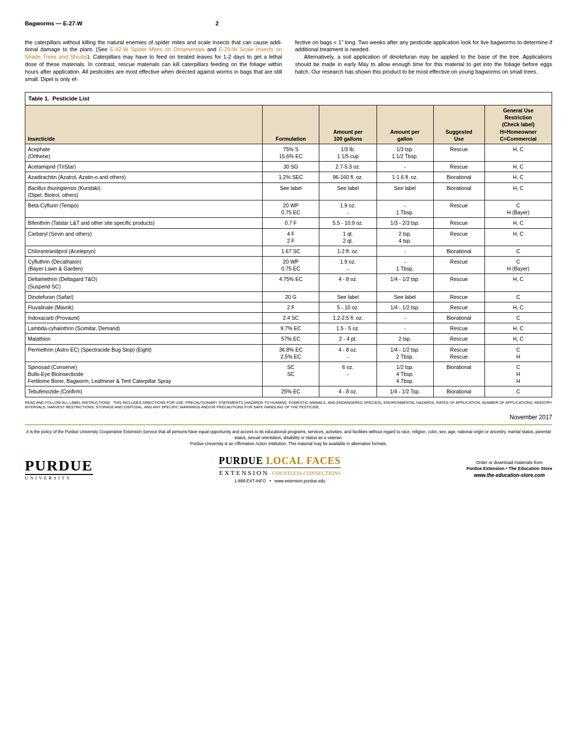Bagworms — E-27-W 2
the caterpillars without killing the natural enemies of spider mites and scale insects that can cause additional damage to the plant. (See E-42-W Spider Mites on Ornamentals and E-29-W Scale Insects on Shade Trees and Shrubs). Caterpillars may have to feed on treated leaves for 1-2 days to get a lethal dose of these materials. In contrast, rescue materials can kill caterpillars feeding on the foliage within hours after application. All pesticides are most effective when directed against worms in bags that are still small. Dipel is only ef-
fective on bags < 1” long. Two weeks after any pesticide application look for live bagworms to determine if additional treatment is needed.
Alternatively, a soil application of dinotefuran may be applied to the base of the tree. Applications should be made in early May to allow enough time for this material to get into the foliage before eggs hatch. Our research has shown this product to be most effective on young bagworms on small trees.
Table 1. Pesticide List
| Insecticide | Formulation | Amount per 100 gallons | Amount per gallon | Suggested Use | General Use Restriction (Check label) H=Homeowner C=Commercial |
| --- | --- | --- | --- | --- | --- |
| Acephate (Orthene) | 75% S 15.6% EC | 1/3 lb. 1 1/5 cup | 1/3 tsp. 1 1/2 Tbsp. | Rescue | H, C |
| Acetamiprid (TriStar) | 30 SG | 2.7-5.3 oz. | - | Rescue | H, C |
| Azadirachtin (Azatrol, Azatin-o and others) | 1.2% SEC | 96-160 fl. oz. | 1-1.6 fl. oz. | Biorational | H, C |
| Bacillus thuringiensis (Kurstaki) (Dipel, Biotrol, others) | See label | See label | See label | Biorational | H, C |
| Beta-Cyflurin (Tempo) | 20 WP 0.75 EC | 1.9 oz. - | - 1 Tbsp. | Rescue | C H (Bayer) |
| Bifenthrin (Talstar L&T and other site specific products) | 0.7 F | 5.5 - 10.9 oz. | 1/3 - 2/3 tsp. | Rescue | H, C |
| Carbaryl (Sevin and others) | 4 F 2 F | 1 qt. 2 qt. | 2 tsp. 4 tsp. | Rescue | H, C |
| Chlorantraniliprol (Acelepryn) | 1.67 SC | 1-2 fl. oz. | - | Biorational | C |
| Cyfluthrin (Decathalon) (Bayer Lawn & Garden) | 20 WP 0.75 EC | 1.9 oz. - | - 1 Tbsp. | Rescue | C H (Bayer) |
| Deltamethrin (Deltagard T&O) (Suspend SC) | 4.75% EC | 4 - 8 oz. | 1/4 - 1/2 tsp. | Rescue | H, C |
| Dinotefuran (Safari) | 20 G | See label | See label | Rescue | C |
| Fluvalinate (Mavrik) | 2 F | 5 - 10 oz. | 1/4 - 1/2 tsp. | Rescue | H, C |
| Indoxacarb (Provaunt) | 2.4 SC | 1.2-2.5 fl. oz. | - | Biorational | C |
| Lambda-cyhalothrin (Scimitar, Demand) | 9.7% EC | 1.5 - 5 oz. | - | Rescue | H, C |
| Malathion | 57% EC | 2 - 4 pt. | 2 tsp. | Rescue | H, C |
| Permethrin (Astro EC) (Spectracide Bug Stop) (Eight) | 36.8% EC 2.5% EC | 4 - 8 oz. - | 1/4 - 1/2 tsp. 2 Tbsp. | Rescue Rescue | C H |
| Spinosad (Conserve) Bulls-Eye Bioinsecticide Fertilome Borer, Bagworm, Leafminer & Tent Caterpillar Spray | SC SC | 6 oz. - | 1/2 tsp. 4 Tbsp. 4 Tbsp. | Biorational | C H H |
| Tebufenozide (Confirm) | 25% EC | 4 - 8 oz. | 1/4 - 1/2 Tsp. | Biorational | C |
READ AND FOLLOW ALL LABEL INSTRUCTIONS. THIS INCLUDES DIRECTIONS FOR USE, PRECAUTIONARY STATEMENTS (HAZARDS TO HUMANS, DOMESTIC ANIMALS, AND ENDANGERED SPECIES), ENVIRONMENTAL HAZARDS, RATES OF APPLICATION, NUMBER OF APPLICATIONS, REENTRY INTERVALS, HARVEST RESTRICTIONS, STORAGE AND DISPOSAL, AND ANY SPECIFIC WARNINGS AND/OR PRECAUTIONS FOR SAFE HANDLING OF THE PESTICIDE.
November 2017
It is the policy of the Purdue University Cooperative Extension Service that all persons have equal opportunity and access to its educational programs, services, activities, and facilities without regard to race, religion, color, sex, age, national origin or ancestry, marital status, parental status, sexual orientation, disability or status as a veteran.
Purdue University is an Affirmative Action institution. This material may be available in alternative formats.
PURDUE UNIVERSITY
PURDUE LOCAL FACES
EXTENSION COUNTLESS CONNECTIONS
1-888-EXT-INFO • www.extension.purdue.edu
Order or download materials from
Purdue Extension • The Education Store
www.the-education-store.com